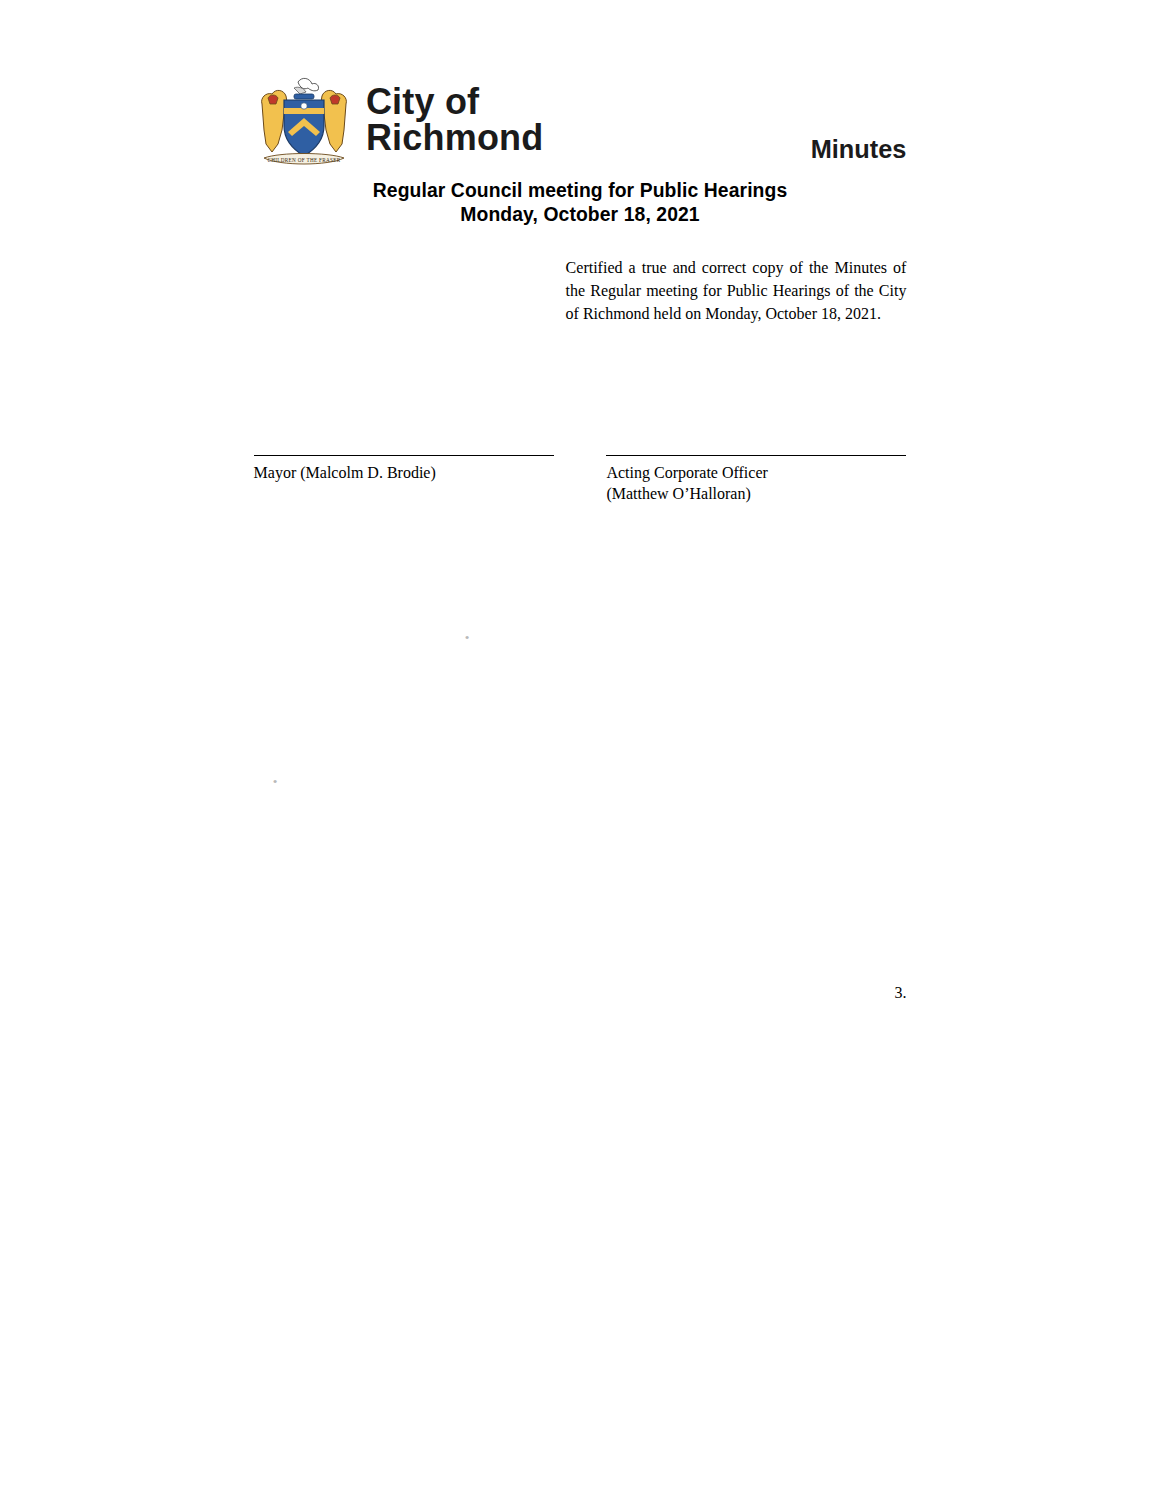CHILDREN OF THE FRASER
City ofRichmond
Minutes
Regular Council meeting for Public Hearings Monday, October 18, 2021
Certified a true and correct copy of the Minutes of the Regular meeting for Public Hearings of the City of Richmond held on Monday, October 18, 2021.
Mayor (Malcolm D. Brodie)
Acting Corporate Officer
(Matthew O’Halloran)
• •
3.